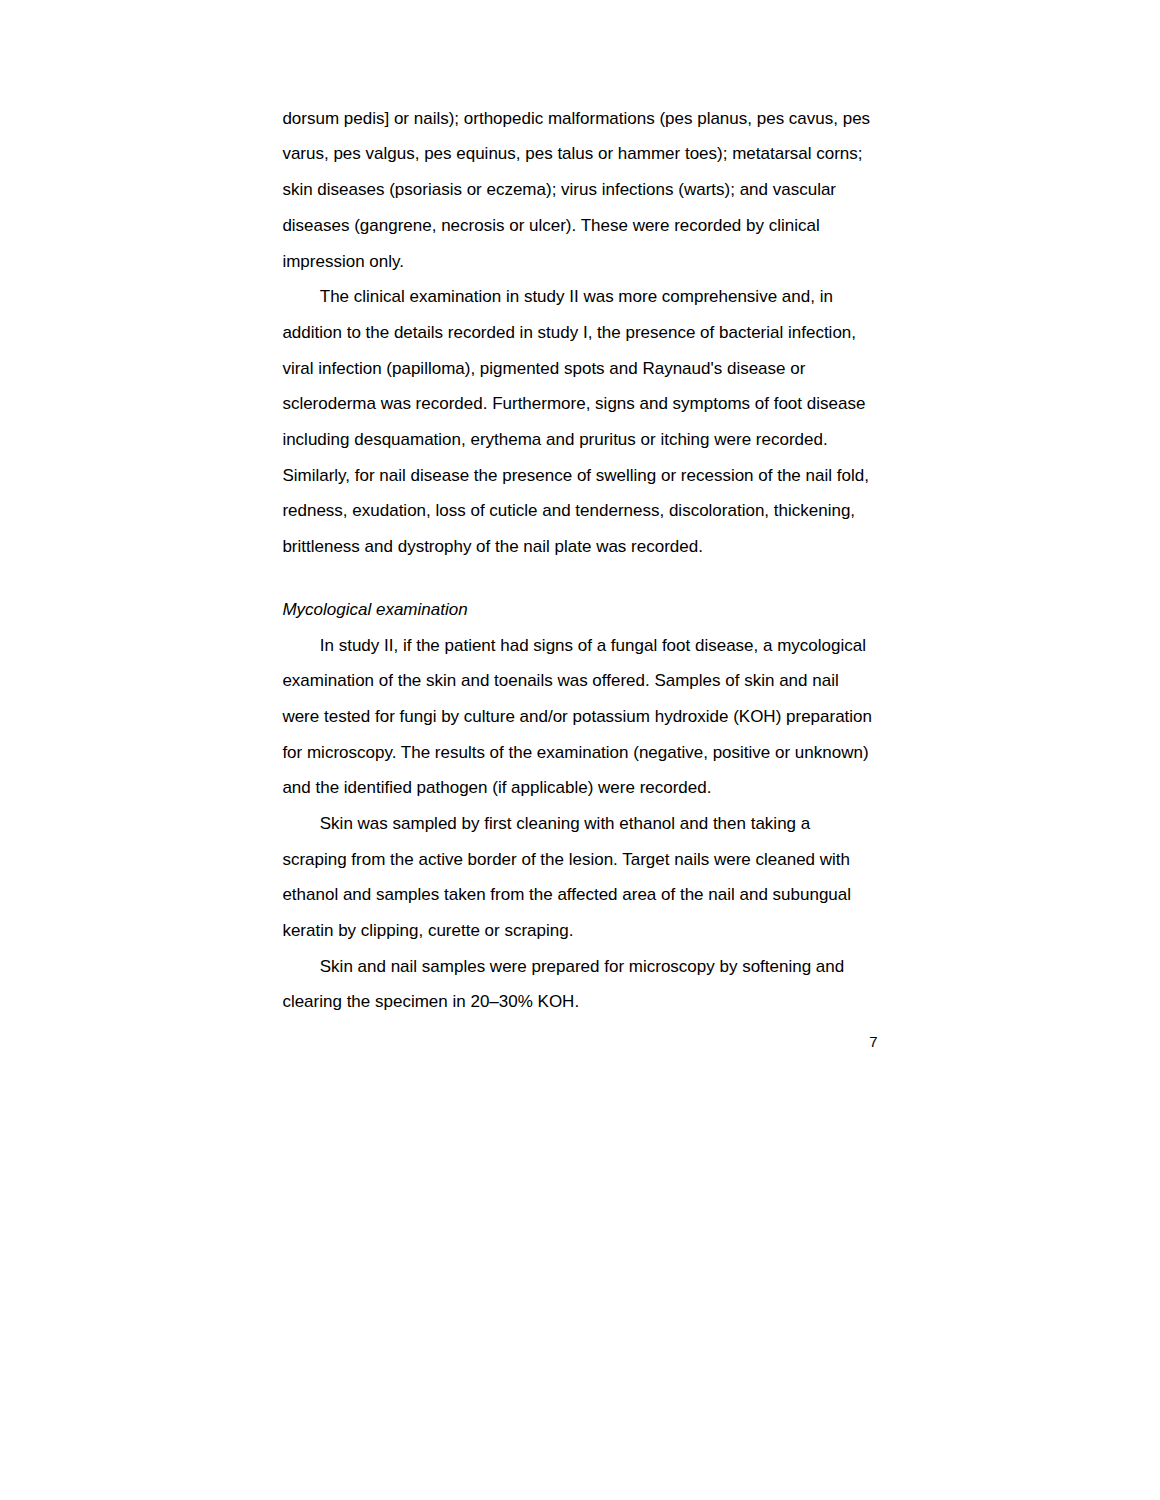dorsum pedis] or nails); orthopedic malformations (pes planus, pes cavus, pes varus, pes valgus, pes equinus, pes talus or hammer toes); metatarsal corns; skin diseases (psoriasis or eczema); virus infections (warts); and vascular diseases (gangrene, necrosis or ulcer). These were recorded by clinical impression only.
The clinical examination in study II was more comprehensive and, in addition to the details recorded in study I, the presence of bacterial infection, viral infection (papilloma), pigmented spots and Raynaud's disease or scleroderma was recorded. Furthermore, signs and symptoms of foot disease including desquamation, erythema and pruritus or itching were recorded. Similarly, for nail disease the presence of swelling or recession of the nail fold, redness, exudation, loss of cuticle and tenderness, discoloration, thickening, brittleness and dystrophy of the nail plate was recorded.
Mycological examination
In study II, if the patient had signs of a fungal foot disease, a mycological examination of the skin and toenails was offered. Samples of skin and nail were tested for fungi by culture and/or potassium hydroxide (KOH) preparation for microscopy. The results of the examination (negative, positive or unknown) and the identified pathogen (if applicable) were recorded.
Skin was sampled by first cleaning with ethanol and then taking a scraping from the active border of the lesion. Target nails were cleaned with ethanol and samples taken from the affected area of the nail and subungual keratin by clipping, curette or scraping.
Skin and nail samples were prepared for microscopy by softening and clearing the specimen in 20–30% KOH.
7